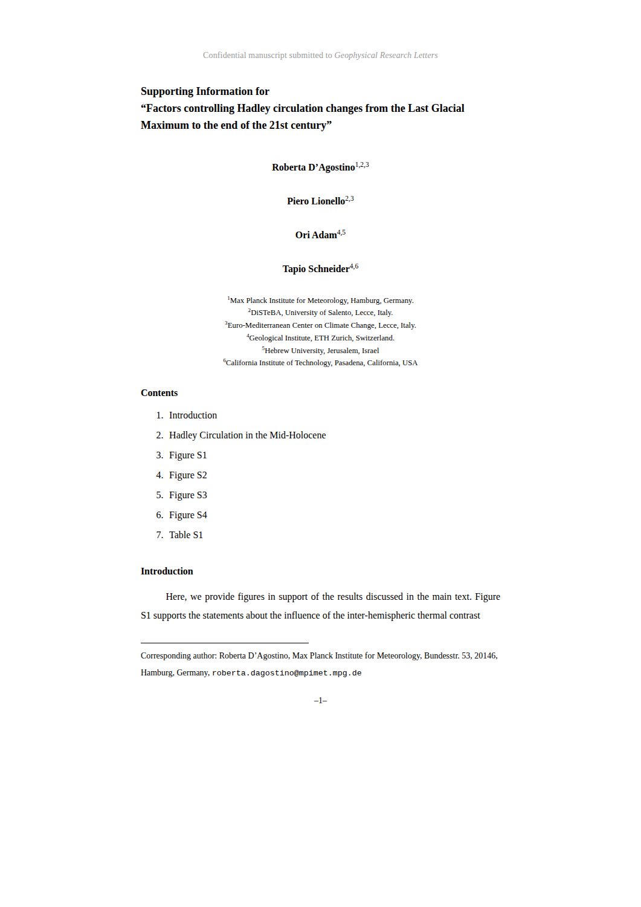Confidential manuscript submitted to Geophysical Research Letters
Supporting Information for “Factors controlling Hadley circulation changes from the Last Glacial Maximum to the end of the 21st century”
Roberta D’Agostino1,2,3
Piero Lionello2,3
Ori Adam4,5
Tapio Schneider4,6
1Max Planck Institute for Meteorology, Hamburg, Germany.
2DiSTeBA, University of Salento, Lecce, Italy.
3Euro-Mediterranean Center on Climate Change, Lecce, Italy.
4Geological Institute, ETH Zurich, Switzerland.
5Hebrew University, Jerusalem, Israel
6California Institute of Technology, Pasadena, California, USA
Contents
Introduction
Hadley Circulation in the Mid-Holocene
Figure S1
Figure S2
Figure S3
Figure S4
Table S1
Introduction
Here, we provide figures in support of the results discussed in the main text. Figure S1 supports the statements about the influence of the inter-hemispheric thermal contrast
Corresponding author: Roberta D’Agostino, Max Planck Institute for Meteorology, Bundesstr. 53, 20146, Hamburg, Germany, roberta.dagostino@mpimet.mpg.de
–1–